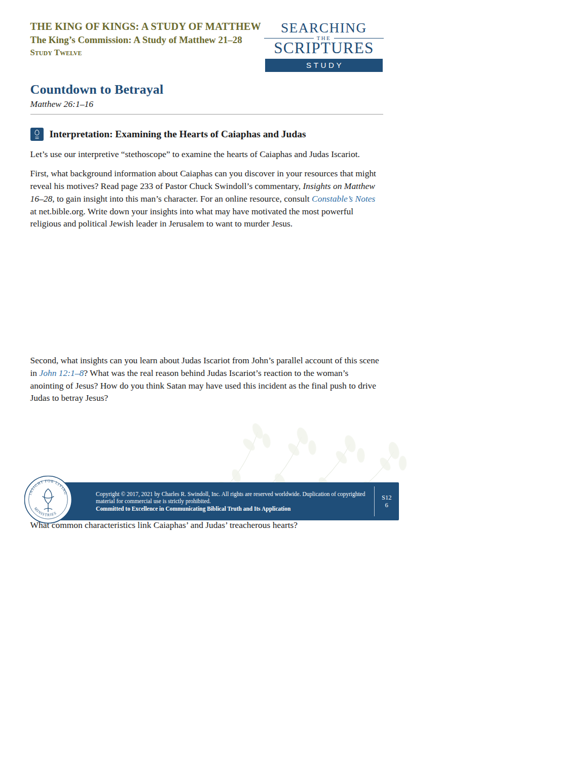THE KING OF KINGS: A STUDY OF MATTHEW
The King’s Commission: A Study of Matthew 21–28
Study Twelve
SEARCHING
THE
SCRIPTURES
STUDY
Countdown to Betrayal
Matthew 26:1–16
Interpretation: Examining the Hearts of Caiaphas and Judas
Let’s use our interpretive “stethoscope” to examine the hearts of Caiaphas and Judas Iscariot.
First, what background information about Caiaphas can you discover in your resources that might reveal his motives? Read page 233 of Pastor Chuck Swindoll’s commentary, Insights on Matthew 16–28, to gain insight into this man’s character. For an online resource, consult Constable’s Notes at net.bible.org. Write down your insights into what may have motivated the most powerful religious and political Jewish leader in Jerusalem to want to murder Jesus.
Second, what insights can you learn about Judas Iscariot from John’s parallel account of this scene in John 12:1–8? What was the real reason behind Judas Iscariot’s reaction to the woman’s anointing of Jesus? How do you think Satan may have used this incident as the final push to drive Judas to betray Jesus?
What common characteristics link Caiaphas’ and Judas’ treacherous hearts?
Copyright © 2017, 2021 by Charles R. Swindoll, Inc. All rights are reserved worldwide. Duplication of copyrighted material for commercial use is strictly prohibited.
Committed to Excellence in Communicating Biblical Truth and Its Application
S12
6
INSIGHT FOR LIVING MINISTRIES